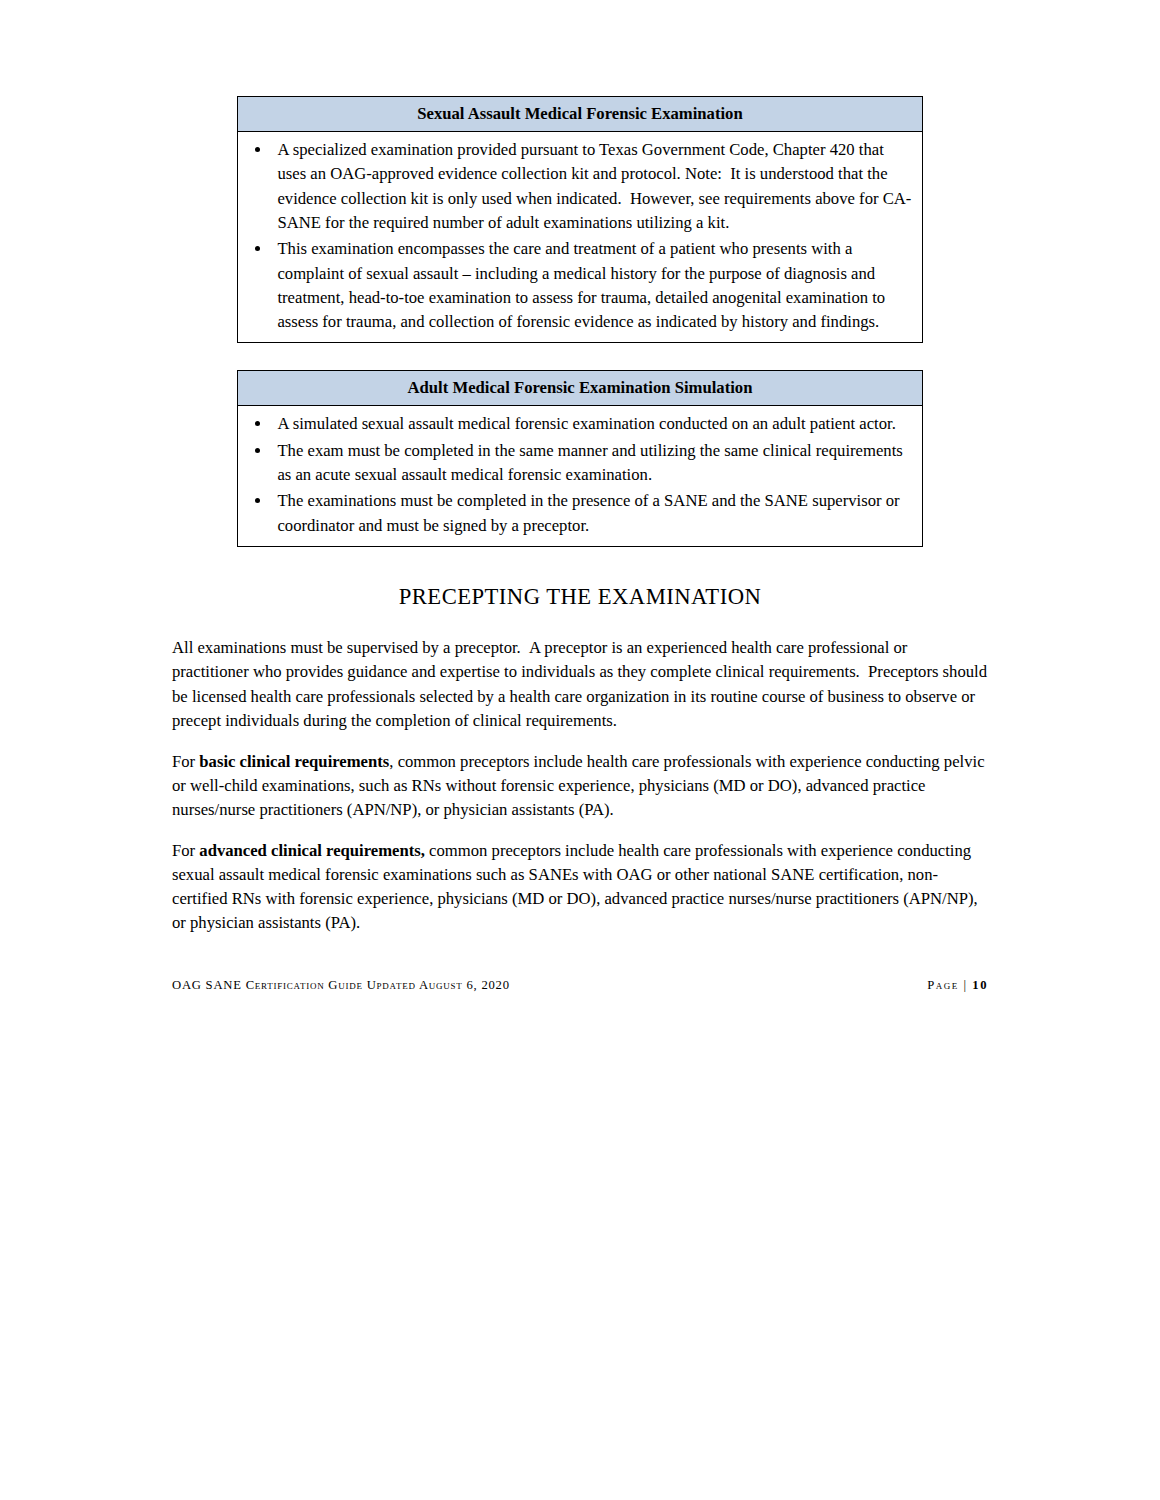| Sexual Assault Medical Forensic Examination |
| --- |
| A specialized examination provided pursuant to Texas Government Code, Chapter 420 that uses an OAG-approved evidence collection kit and protocol. Note: It is understood that the evidence collection kit is only used when indicated. However, see requirements above for CA-SANE for the required number of adult examinations utilizing a kit. This examination encompasses the care and treatment of a patient who presents with a complaint of sexual assault – including a medical history for the purpose of diagnosis and treatment, head-to-toe examination to assess for trauma, detailed anogenital examination to assess for trauma, and collection of forensic evidence as indicated by history and findings. |
| Adult Medical Forensic Examination Simulation |
| --- |
| A simulated sexual assault medical forensic examination conducted on an adult patient actor. The exam must be completed in the same manner and utilizing the same clinical requirements as an acute sexual assault medical forensic examination. The examinations must be completed in the presence of a SANE and the SANE supervisor or coordinator and must be signed by a preceptor. |
PRECEPTING THE EXAMINATION
All examinations must be supervised by a preceptor. A preceptor is an experienced health care professional or practitioner who provides guidance and expertise to individuals as they complete clinical requirements. Preceptors should be licensed health care professionals selected by a health care organization in its routine course of business to observe or precept individuals during the completion of clinical requirements.
For basic clinical requirements, common preceptors include health care professionals with experience conducting pelvic or well-child examinations, such as RNs without forensic experience, physicians (MD or DO), advanced practice nurses/nurse practitioners (APN/NP), or physician assistants (PA).
For advanced clinical requirements, common preceptors include health care professionals with experience conducting sexual assault medical forensic examinations such as SANEs with OAG or other national SANE certification, non-certified RNs with forensic experience, physicians (MD or DO), advanced practice nurses/nurse practitioners (APN/NP), or physician assistants (PA).
OAG SANE Certification Guide Updated August 6, 2020 Page | 10